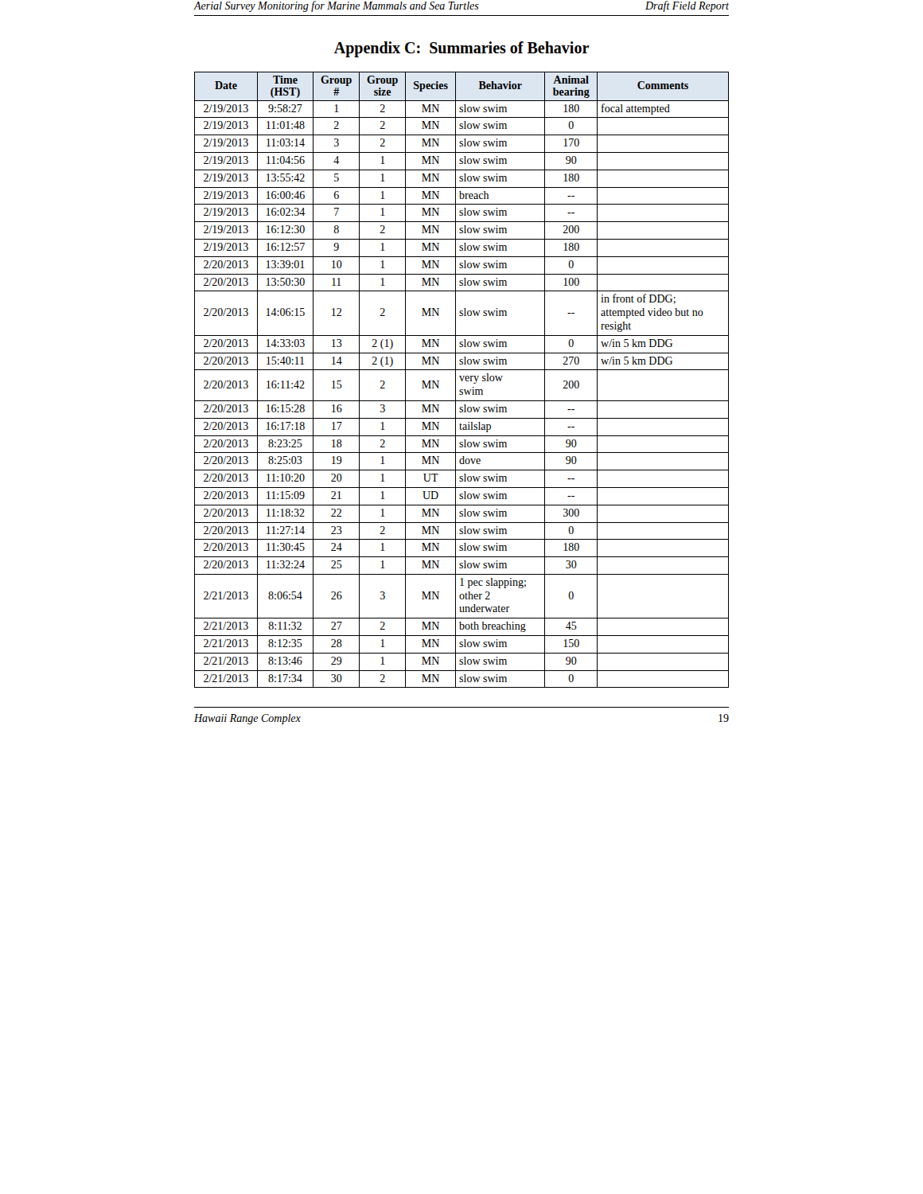Aerial Survey Monitoring for Marine Mammals and Sea Turtles Draft Field Report
Appendix C: Summaries of Behavior
Summaries of Behavior
| Date | Time (HST) | Group # | Group size | Species | Behavior | Animal bearing | Comments |
| --- | --- | --- | --- | --- | --- | --- | --- |
| 2/19/2013 | 9:58:27 | 1 | 2 | MN | slow swim | 180 | focal attempted |
| 2/19/2013 | 11:01:48 | 2 | 2 | MN | slow swim | 0 | |
| 2/19/2013 | 11:03:14 | 3 | 2 | MN | slow swim | 170 | |
| 2/19/2013 | 11:04:56 | 4 | 1 | MN | slow swim | 90 | |
| 2/19/2013 | 13:55:42 | 5 | 1 | MN | slow swim | 180 | |
| 2/19/2013 | 16:00:46 | 6 | 1 | MN | breach | -- | |
| 2/19/2013 | 16:02:34 | 7 | 1 | MN | slow swim | -- | |
| 2/19/2013 | 16:12:30 | 8 | 2 | MN | slow swim | 200 | |
| 2/19/2013 | 16:12:57 | 9 | 1 | MN | slow swim | 180 | |
| 2/20/2013 | 13:39:01 | 10 | 1 | MN | slow swim | 0 | |
| 2/20/2013 | 13:50:30 | 11 | 1 | MN | slow swim | 100 | |
| 2/20/2013 | 14:06:15 | 12 | 2 | MN | slow swim | -- | in front of DDG; attempted video but no resight |
| 2/20/2013 | 14:33:03 | 13 | 2 (1) | MN | slow swim | 0 | w/in 5 km DDG |
| 2/20/2013 | 15:40:11 | 14 | 2 (1) | MN | slow swim | 270 | w/in 5 km DDG |
| 2/20/2013 | 16:11:42 | 15 | 2 | MN | very slow swim | 200 | |
| 2/20/2013 | 16:15:28 | 16 | 3 | MN | slow swim | -- | |
| 2/20/2013 | 16:17:18 | 17 | 1 | MN | tailslap | -- | |
| 2/20/2013 | 8:23:25 | 18 | 2 | MN | slow swim | 90 | |
| 2/20/2013 | 8:25:03 | 19 | 1 | MN | dove | 90 | |
| 2/20/2013 | 11:10:20 | 20 | 1 | UT | slow swim | -- | |
| 2/20/2013 | 11:15:09 | 21 | 1 | UD | slow swim | -- | |
| 2/20/2013 | 11:18:32 | 22 | 1 | MN | slow swim | 300 | |
| 2/20/2013 | 11:27:14 | 23 | 2 | MN | slow swim | 0 | |
| 2/20/2013 | 11:30:45 | 24 | 1 | MN | slow swim | 180 | |
| 2/20/2013 | 11:32:24 | 25 | 1 | MN | slow swim | 30 | |
| 2/21/2013 | 8:06:54 | 26 | 3 | MN | 1 pec slapping; other 2 underwater | 0 | |
| 2/21/2013 | 8:11:32 | 27 | 2 | MN | both breaching | 45 | |
| 2/21/2013 | 8:12:35 | 28 | 1 | MN | slow swim | 150 | |
| 2/21/2013 | 8:13:46 | 29 | 1 | MN | slow swim | 90 | |
| 2/21/2013 | 8:17:34 | 30 | 2 | MN | slow swim | 0 | |
Hawaii Range Complex 19